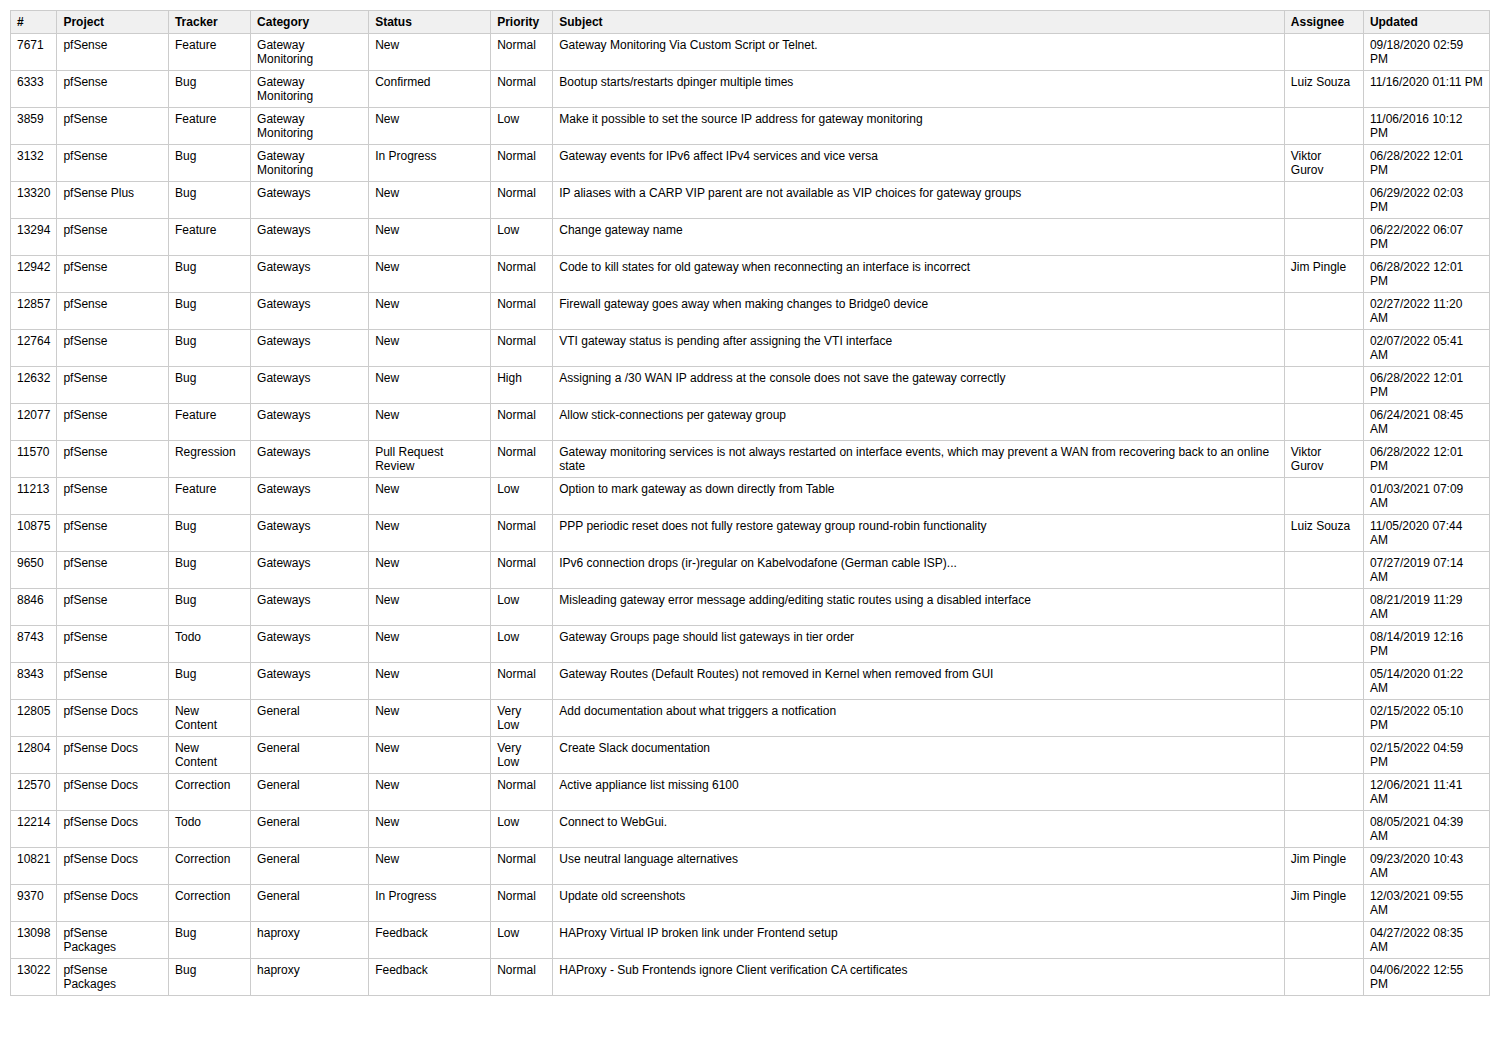| # | Project | Tracker | Category | Status | Priority | Subject | Assignee | Updated |
| --- | --- | --- | --- | --- | --- | --- | --- | --- |
| 7671 | pfSense | Feature | Gateway Monitoring | New | Normal | Gateway Monitoring Via Custom Script or Telnet. | | 09/18/2020 02:59 PM |
| 6333 | pfSense | Bug | Gateway Monitoring | Confirmed | Normal | Bootup starts/restarts dpinger multiple times | Luiz Souza | 11/16/2020 01:11 PM |
| 3859 | pfSense | Feature | Gateway Monitoring | New | Low | Make it possible to set the source IP address for gateway monitoring | | 11/06/2016 10:12 PM |
| 3132 | pfSense | Bug | Gateway Monitoring | In Progress | Normal | Gateway events for IPv6 affect IPv4 services and vice versa | Viktor Gurov | 06/28/2022 12:01 PM |
| 13320 | pfSense Plus | Bug | Gateways | New | Normal | IP aliases with a CARP VIP parent are not available as VIP choices for gateway groups | | 06/29/2022 02:03 PM |
| 13294 | pfSense | Feature | Gateways | New | Low | Change gateway name | | 06/22/2022 06:07 PM |
| 12942 | pfSense | Bug | Gateways | New | Normal | Code to kill states for old gateway when reconnecting an interface is incorrect | Jim Pingle | 06/28/2022 12:01 PM |
| 12857 | pfSense | Bug | Gateways | New | Normal | Firewall gateway goes away when making changes to Bridge0 device | | 02/27/2022 11:20 AM |
| 12764 | pfSense | Bug | Gateways | New | Normal | VTI gateway status is pending after assigning the VTI interface | | 02/07/2022 05:41 AM |
| 12632 | pfSense | Bug | Gateways | New | High | Assigning a /30 WAN IP address at the console does not save the gateway correctly | | 06/28/2022 12:01 PM |
| 12077 | pfSense | Feature | Gateways | New | Normal | Allow stick-connections per gateway group | | 06/24/2021 08:45 AM |
| 11570 | pfSense | Regression | Gateways | Pull Request Review | Normal | Gateway monitoring services is not always restarted on interface events, which may prevent a WAN from recovering back to an online state | Viktor Gurov | 06/28/2022 12:01 PM |
| 11213 | pfSense | Feature | Gateways | New | Low | Option to mark gateway as down directly from Table | | 01/03/2021 07:09 AM |
| 10875 | pfSense | Bug | Gateways | New | Normal | PPP periodic reset does not fully restore gateway group round-robin functionality | Luiz Souza | 11/05/2020 07:44 AM |
| 9650 | pfSense | Bug | Gateways | New | Normal | IPv6 connection drops (ir-)regular on Kabelvodafone (German cable ISP)... | | 07/27/2019 07:14 AM |
| 8846 | pfSense | Bug | Gateways | New | Low | Misleading gateway error message adding/editing static routes using a disabled interface | | 08/21/2019 11:29 AM |
| 8743 | pfSense | Todo | Gateways | New | Low | Gateway Groups page should list gateways in tier order | | 08/14/2019 12:16 PM |
| 8343 | pfSense | Bug | Gateways | New | Normal | Gateway Routes (Default Routes) not removed in Kernel when removed from GUI | | 05/14/2020 01:22 AM |
| 12805 | pfSense Docs | New Content | General | New | Very Low | Add documentation about what triggers a notfication | | 02/15/2022 05:10 PM |
| 12804 | pfSense Docs | New Content | General | New | Very Low | Create Slack documentation | | 02/15/2022 04:59 PM |
| 12570 | pfSense Docs | Correction | General | New | Normal | Active appliance list missing 6100 | | 12/06/2021 11:41 AM |
| 12214 | pfSense Docs | Todo | General | New | Low | Connect to WebGui. | | 08/05/2021 04:39 AM |
| 10821 | pfSense Docs | Correction | General | New | Normal | Use neutral language alternatives | Jim Pingle | 09/23/2020 10:43 AM |
| 9370 | pfSense Docs | Correction | General | In Progress | Normal | Update old screenshots | Jim Pingle | 12/03/2021 09:55 AM |
| 13098 | pfSense Packages | Bug | haproxy | Feedback | Low | HAProxy Virtual IP broken link under Frontend setup | | 04/27/2022 08:35 AM |
| 13022 | pfSense Packages | Bug | haproxy | Feedback | Normal | HAProxy - Sub Frontends ignore Client verification CA certificates | | 04/06/2022 12:55 PM |